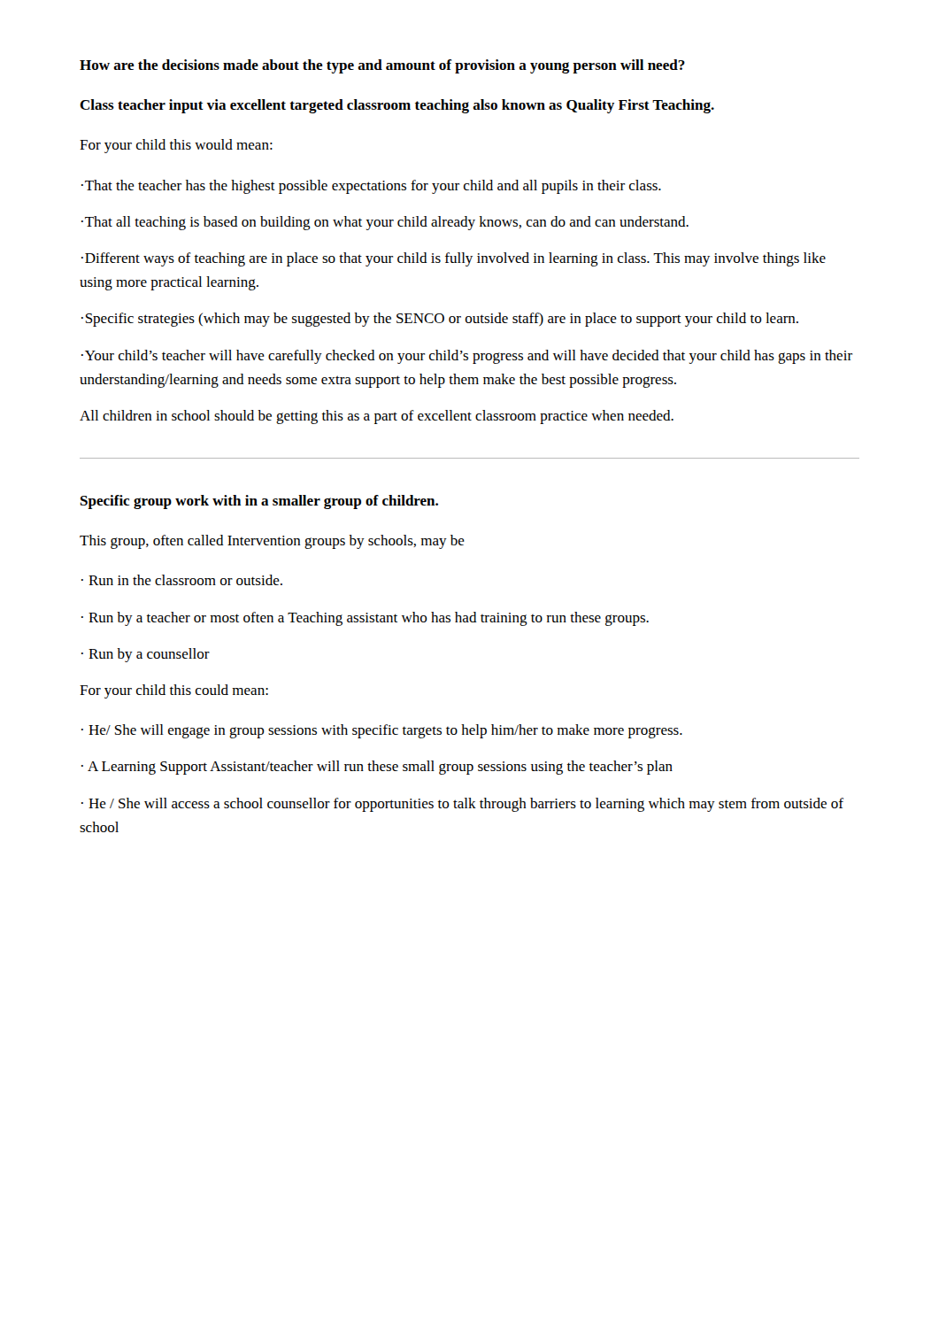How are the decisions made about the type and amount of provision a young person will need?
Class teacher input via excellent targeted classroom teaching also known as Quality First Teaching.
For your child this would mean:
·That the teacher has the highest possible expectations for your child and all pupils in their class.
·That all teaching is based on building on what your child already knows, can do and can understand.
·Different ways of teaching are in place so that your child is fully involved in learning in class. This may involve things like using more practical learning.
·Specific strategies (which may be suggested by the SENCO or outside staff) are in place to support your child to learn.
·Your child’s teacher will have carefully checked on your child’s progress and will have decided that your child has gaps in their understanding/learning and needs some extra support to help them make the best possible progress.
All children in school should be getting this as a part of excellent classroom practice when needed.
Specific group work with in a smaller group of children.
This group, often called Intervention groups by schools, may be
· Run in the classroom or outside.
· Run by a teacher or most often a Teaching assistant who has had training to run these groups.
· Run by a counsellor
For your child this could mean:
· He/ She will engage in group sessions with specific targets to help him/her to make more progress.
· A Learning Support Assistant/teacher will run these small group sessions using the teacher’s plan
· He / She will access a school counsellor for opportunities to talk through barriers to learning which may stem from outside of school